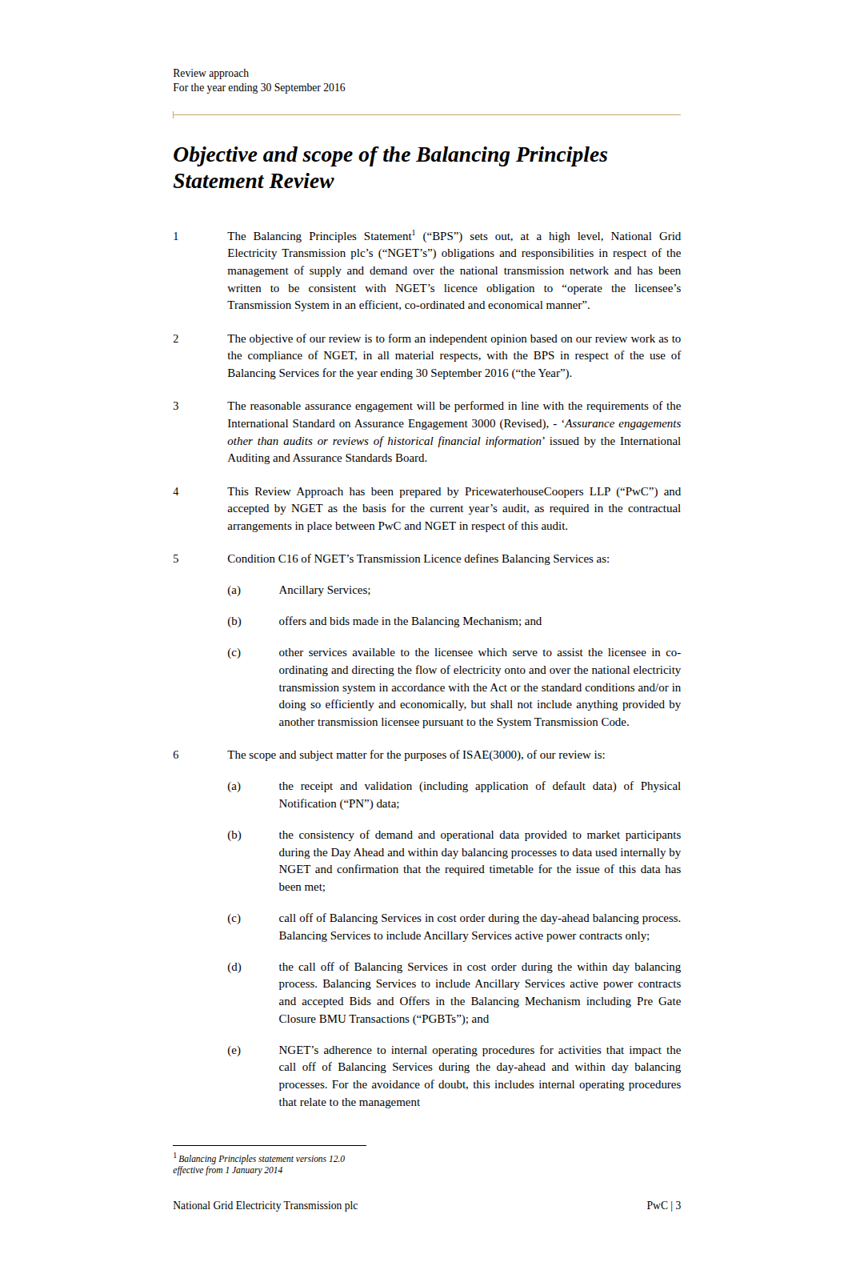Review approach
For the year ending 30 September 2016
Objective and scope of the Balancing Principles Statement Review
1 The Balancing Principles Statement1 (“BPS”) sets out, at a high level, National Grid Electricity Transmission plc’s (“NGET’s”) obligations and responsibilities in respect of the management of supply and demand over the national transmission network and has been written to be consistent with NGET’s licence obligation to “operate the licensee’s Transmission System in an efficient, co-ordinated and economical manner”.
2 The objective of our review is to form an independent opinion based on our review work as to the compliance of NGET, in all material respects, with the BPS in respect of the use of Balancing Services for the year ending 30 September 2016 (“the Year”).
3 The reasonable assurance engagement will be performed in line with the requirements of the International Standard on Assurance Engagement 3000 (Revised), - ‘Assurance engagements other than audits or reviews of historical financial information’ issued by the International Auditing and Assurance Standards Board.
4 This Review Approach has been prepared by PricewaterhouseCoopers LLP (“PwC”) and accepted by NGET as the basis for the current year’s audit, as required in the contractual arrangements in place between PwC and NGET in respect of this audit.
5 Condition C16 of NGET’s Transmission Licence defines Balancing Services as:
(a) Ancillary Services;
(b) offers and bids made in the Balancing Mechanism; and
(c) other services available to the licensee which serve to assist the licensee in co-ordinating and directing the flow of electricity onto and over the national electricity transmission system in accordance with the Act or the standard conditions and/or in doing so efficiently and economically, but shall not include anything provided by another transmission licensee pursuant to the System Transmission Code.
6 The scope and subject matter for the purposes of ISAE(3000), of our review is:
(a) the receipt and validation (including application of default data) of Physical Notification (“PN”) data;
(b) the consistency of demand and operational data provided to market participants during the Day Ahead and within day balancing processes to data used internally by NGET and confirmation that the required timetable for the issue of this data has been met;
(c) call off of Balancing Services in cost order during the day-ahead balancing process. Balancing Services to include Ancillary Services active power contracts only;
(d) the call off of Balancing Services in cost order during the within day balancing process. Balancing Services to include Ancillary Services active power contracts and accepted Bids and Offers in the Balancing Mechanism including Pre Gate Closure BMU Transactions (“PGBTs”); and
(e) NGET’s adherence to internal operating procedures for activities that impact the call off of Balancing Services during the day-ahead and within day balancing processes. For the avoidance of doubt, this includes internal operating procedures that relate to the management
1Balancing Principles statement versions 12.0 effective from 1 January 2014
National Grid Electricity Transmission plc
PwC | 3